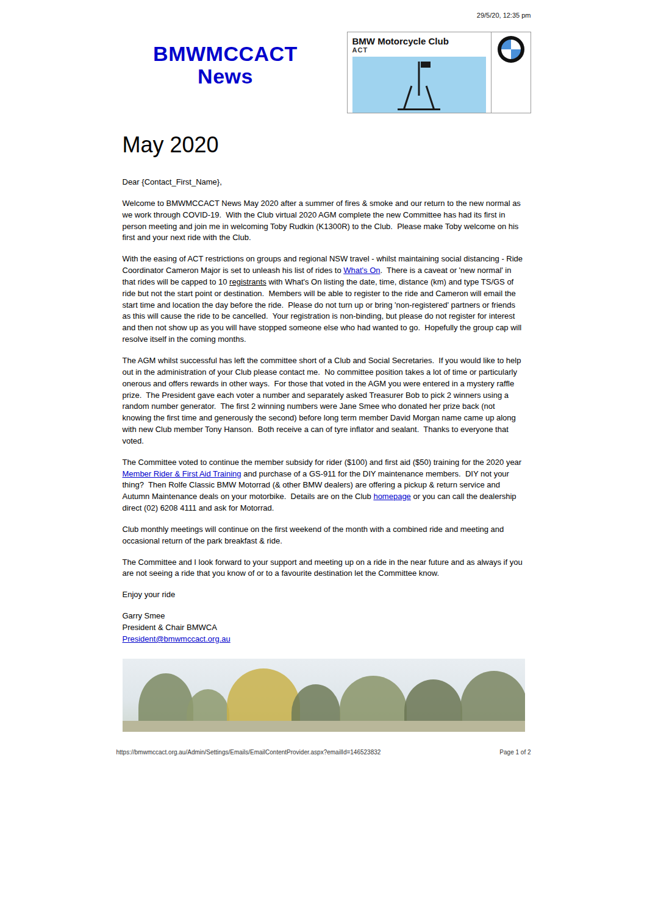29/5/20, 12:35 pm
BMWMCCACT
News
BMW Motorcycle ClubACT
May 2020
Dear {Contact_First_Name},
Welcome to BMWMCCACT News May 2020 after a summer of fires & smoke and our return to the new normal as we work through COVID-19. With the Club virtual 2020 AGM complete the new Committee has had its first in person meeting and join me in welcoming Toby Rudkin (K1300R) to the Club. Please make Toby welcome on his first and your next ride with the Club.
With the easing of ACT restrictions on groups and regional NSW travel - whilst maintaining social distancing - Ride Coordinator Cameron Major is set to unleash his list of rides to What's On. There is a caveat or 'new normal' in that rides will be capped to 10 registrants with What's On listing the date, time, distance (km) and type TS/GS of ride but not the start point or destination. Members will be able to register to the ride and Cameron will email the start time and location the day before the ride. Please do not turn up or bring 'non-registered' partners or friends as this will cause the ride to be cancelled. Your registration is non-binding, but please do not register for interest and then not show up as you will have stopped someone else who had wanted to go. Hopefully the group cap will resolve itself in the coming months.
The AGM whilst successful has left the committee short of a Club and Social Secretaries. If you would like to help out in the administration of your Club please contact me. No committee position takes a lot of time or particularly onerous and offers rewards in other ways. For those that voted in the AGM you were entered in a mystery raffle prize. The President gave each voter a number and separately asked Treasurer Bob to pick 2 winners using a random number generator. The first 2 winning numbers were Jane Smee who donated her prize back (not knowing the first time and generously the second) before long term member David Morgan name came up along with new Club member Tony Hanson. Both receive a can of tyre inflator and sealant. Thanks to everyone that voted.
The Committee voted to continue the member subsidy for rider ($100) and first aid ($50) training for the 2020 year Member Rider & First Aid Training and purchase of a GS-911 for the DIY maintenance members. DIY not your thing? Then Rolfe Classic BMW Motorrad (& other BMW dealers) are offering a pickup & return service and Autumn Maintenance deals on your motorbike. Details are on the Club homepage or you can call the dealership direct (02) 6208 4111 and ask for Motorrad.
Club monthly meetings will continue on the first weekend of the month with a combined ride and meeting and occasional return of the park breakfast & ride.
The Committee and I look forward to your support and meeting up on a ride in the near future and as always if you are not seeing a ride that you know of or to a favourite destination let the Committee know.
Enjoy your ride
Garry Smee
President & Chair BMWCA
President@bmwmccact.org.au
https://bmwmccact.org.au/Admin/Settings/Emails/EmailContentProvider.aspx?emailId=146523832
Page 1 of 2